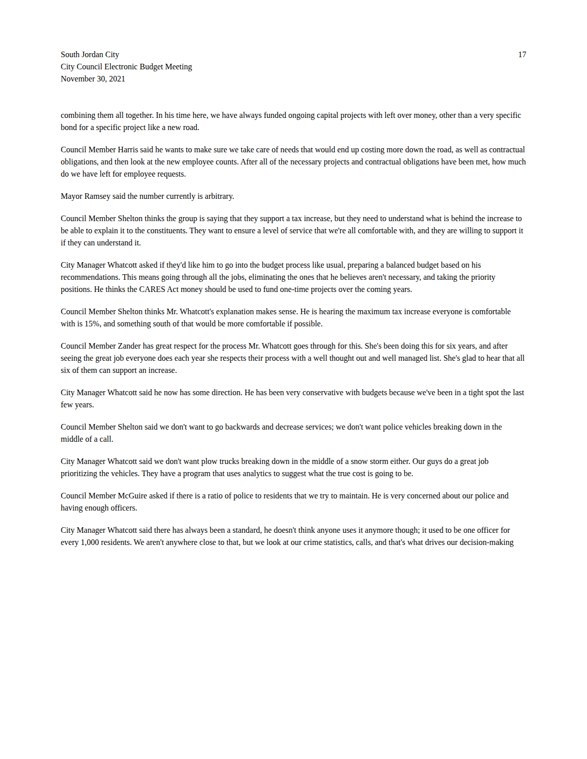South Jordan City
City Council Electronic Budget Meeting
November 30, 2021
17
combining them all together. In his time here, we have always funded ongoing capital projects with left over money, other than a very specific bond for a specific project like a new road.
Council Member Harris said he wants to make sure we take care of needs that would end up costing more down the road, as well as contractual obligations, and then look at the new employee counts. After all of the necessary projects and contractual obligations have been met, how much do we have left for employee requests.
Mayor Ramsey said the number currently is arbitrary.
Council Member Shelton thinks the group is saying that they support a tax increase, but they need to understand what is behind the increase to be able to explain it to the constituents. They want to ensure a level of service that we're all comfortable with, and they are willing to support it if they can understand it.
City Manager Whatcott asked if they'd like him to go into the budget process like usual, preparing a balanced budget based on his recommendations. This means going through all the jobs, eliminating the ones that he believes aren't necessary, and taking the priority positions. He thinks the CARES Act money should be used to fund one-time projects over the coming years.
Council Member Shelton thinks Mr. Whatcott's explanation makes sense. He is hearing the maximum tax increase everyone is comfortable with is 15%, and something south of that would be more comfortable if possible.
Council Member Zander has great respect for the process Mr. Whatcott goes through for this. She's been doing this for six years, and after seeing the great job everyone does each year she respects their process with a well thought out and well managed list. She's glad to hear that all six of them can support an increase.
City Manager Whatcott said he now has some direction. He has been very conservative with budgets because we've been in a tight spot the last few years.
Council Member Shelton said we don't want to go backwards and decrease services; we don't want police vehicles breaking down in the middle of a call.
City Manager Whatcott said we don't want plow trucks breaking down in the middle of a snow storm either. Our guys do a great job prioritizing the vehicles. They have a program that uses analytics to suggest what the true cost is going to be.
Council Member McGuire asked if there is a ratio of police to residents that we try to maintain. He is very concerned about our police and having enough officers.
City Manager Whatcott said there has always been a standard, he doesn't think anyone uses it anymore though; it used to be one officer for every 1,000 residents. We aren't anywhere close to that, but we look at our crime statistics, calls, and that's what drives our decision-making